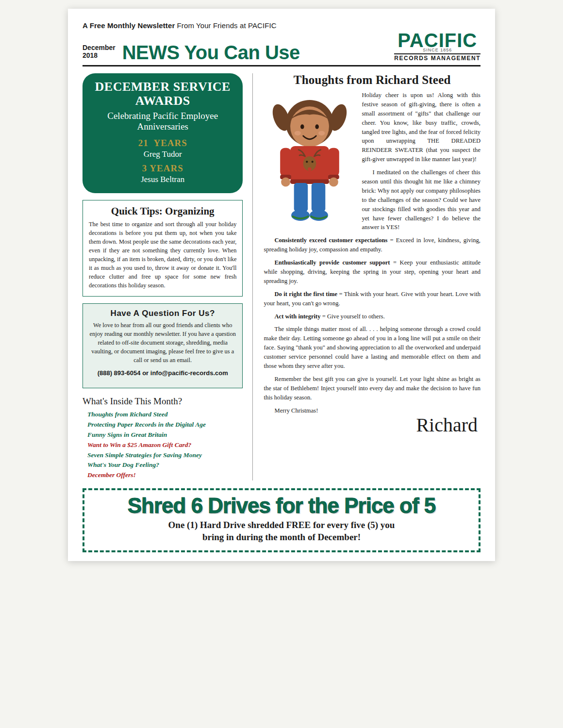A Free Monthly Newsletter From Your Friends at PACIFIC
December
2018
NEWS You Can Use
PACIFIC SINCE 1856 RECORDS MANAGEMENT
December Service
Awards
Celebrating Pacific Employee Anniversaries
21 years
Greg Tudor
3 years
Jesus Beltran
Quick Tips: Organizing
The best time to organize and sort through all your holiday decorations is before you put them up, not when you take them down. Most people use the same decorations each year, even if they are not something they currently love. When unpacking, if an item is broken, dated, dirty, or you don't like it as much as you used to, throw it away or donate it. You'll reduce clutter and free up space for some new fresh decorations this holiday season.
Have A Question For Us?
We love to hear from all our good friends and clients who enjoy reading our monthly newsletter. If you have a question related to off-site document storage, shredding, media vaulting, or document imaging, please feel free to give us a call or send us an email.
(888) 893-6054 or info@pacific-records.com
What's Inside This Month?
Thoughts from Richard Steed
Protecting Paper Records in the Digital Age
Funny Signs in Great Britain
Want to Win a $25 Amazon Gift Card?
Seven Simple Strategies for Saving Money
What's Your Dog Feeling?
December Offers!
Thoughts from Richard Steed
Holiday cheer is upon us! Along with this festive season of gift-giving, there is often a small assortment of "gifts" that challenge our cheer. You know, like busy traffic, crowds, tangled tree lights, and the fear of forced felicity upon unwrapping THE DREADED REINDEER SWEATER (that you suspect the gift-giver unwrapped in like manner last year)!
I meditated on the challenges of cheer this season until this thought hit me like a chimney brick: Why not apply our company philosophies to the challenges of the season? Could we have our stockings filled with goodies this year and yet have fewer challenges? I do believe the answer is YES!
Consistently exceed customer expectations = Exceed in love, kindness, giving, spreading holiday joy, compassion and empathy.
Enthusiastically provide customer support = Keep your enthusiastic attitude while shopping, driving, keeping the spring in your step, opening your heart and spreading joy.
Do it right the first time = Think with your heart. Give with your heart. Love with your heart, you can't go wrong.
Act with integrity = Give yourself to others.
The simple things matter most of all. . . . helping someone through a crowd could make their day. Letting someone go ahead of you in a long line will put a smile on their face. Saying "thank you" and showing appreciation to all the overworked and underpaid customer service personnel could have a lasting and memorable effect on them and those whom they serve after you.
Remember the best gift you can give is yourself. Let your light shine as bright as the star of Bethlehem! Inject yourself into every day and make the decision to have fun this holiday season.
Merry Christmas!
Richard
Shred 6 Drives for the Price of 5
One (1) Hard Drive shredded FREE for every five (5) you
bring in during the month of December!